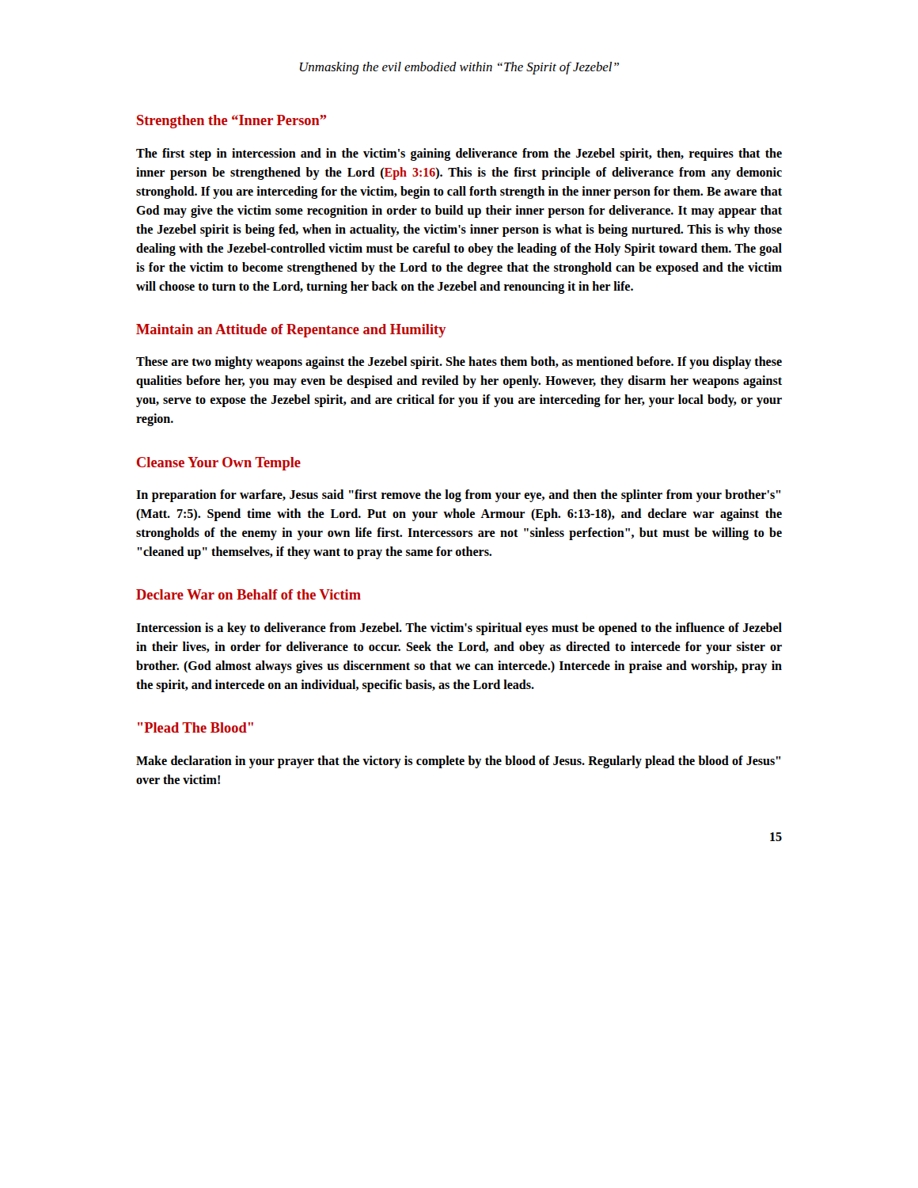Unmasking the evil embodied within “The Spirit of Jezebel”
Strengthen the “Inner Person”
The first step in intercession and in the victim's gaining deliverance from the Jezebel spirit, then, requires that the inner person be strengthened by the Lord (Eph 3:16). This is the first principle of deliverance from any demonic stronghold. If you are interceding for the victim, begin to call forth strength in the inner person for them. Be aware that God may give the victim some recognition in order to build up their inner person for deliverance. It may appear that the Jezebel spirit is being fed, when in actuality, the victim's inner person is what is being nurtured. This is why those dealing with the Jezebel-controlled victim must be careful to obey the leading of the Holy Spirit toward them. The goal is for the victim to become strengthened by the Lord to the degree that the stronghold can be exposed and the victim will choose to turn to the Lord, turning her back on the Jezebel and renouncing it in her life.
Maintain an Attitude of Repentance and Humility
These are two mighty weapons against the Jezebel spirit. She hates them both, as mentioned before. If you display these qualities before her, you may even be despised and reviled by her openly. However, they disarm her weapons against you, serve to expose the Jezebel spirit, and are critical for you if you are interceding for her, your local body, or your region.
Cleanse Your Own Temple
In preparation for warfare, Jesus said "first remove the log from your eye, and then the splinter from your brother's" (Matt. 7:5). Spend time with the Lord. Put on your whole Armour (Eph. 6:13-18), and declare war against the strongholds of the enemy in your own life first. Intercessors are not "sinless perfection", but must be willing to be "cleaned up" themselves, if they want to pray the same for others.
Declare War on Behalf of the Victim
Intercession is a key to deliverance from Jezebel. The victim's spiritual eyes must be opened to the influence of Jezebel in their lives, in order for deliverance to occur. Seek the Lord, and obey as directed to intercede for your sister or brother. (God almost always gives us discernment so that we can intercede.) Intercede in praise and worship, pray in the spirit, and intercede on an individual, specific basis, as the Lord leads.
"Plead The Blood"
Make declaration in your prayer that the victory is complete by the blood of Jesus. Regularly plead the blood of Jesus" over the victim!
15